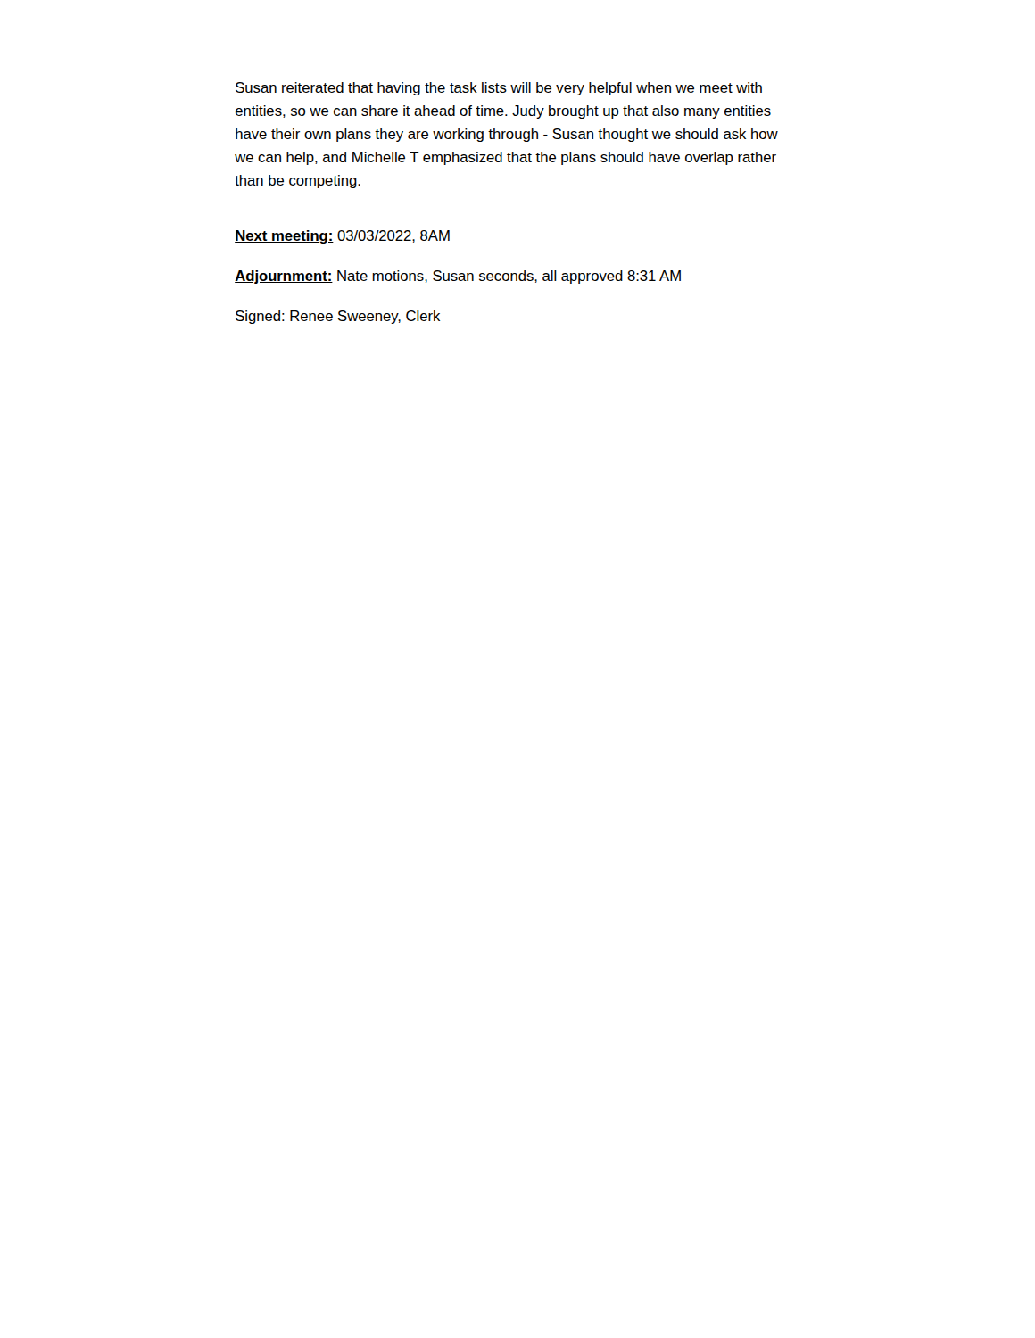Susan reiterated that having the task lists will be very helpful when we meet with entities, so we can share it ahead of time. Judy brought up that also many entities have their own plans they are working through - Susan thought we should ask how we can help, and Michelle T emphasized that the plans should have overlap rather than be competing.
Next meeting: 03/03/2022, 8AM
Adjournment: Nate motions, Susan seconds, all approved 8:31 AM
Signed: Renee Sweeney, Clerk